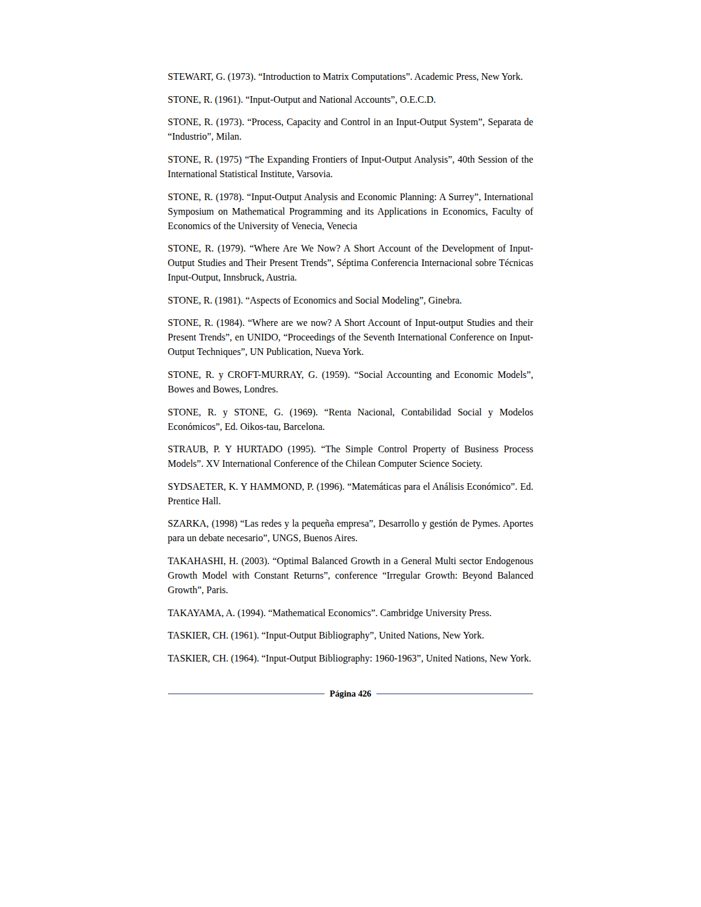STEWART, G. (1973). “Introduction to Matrix Computations”. Academic Press, New York.
STONE, R. (1961). “Input-Output and National Accounts”, O.E.C.D.
STONE, R. (1973). “Process, Capacity and Control in an Input-Output System”, Separata de “Industrio”, Milan.
STONE, R. (1975) “The Expanding Frontiers of Input-Output Analysis”, 40th Session of the International Statistical Institute, Varsovia.
STONE, R. (1978). “Input-Output Analysis and Economic Planning: A Surrey”, International Symposium on Mathematical Programming and its Applications in Economics, Faculty of Economics of the University of Venecia, Venecia
STONE, R. (1979). “Where Are We Now? A Short Account of the Development of Input-Output Studies and Their Present Trends”, Séptima Conferencia Internacional sobre Técnicas Input-Output, Innsbruck, Austria.
STONE, R. (1981). “Aspects of Economics and Social Modeling”, Ginebra.
STONE, R. (1984). “Where are we now? A Short Account of Input-output Studies and their Present Trends”, en UNIDO, “Proceedings of the Seventh International Conference on Input-Output Techniques”, UN Publication, Nueva York.
STONE, R. y CROFT-MURRAY, G. (1959). “Social Accounting and Economic Models”, Bowes and Bowes, Londres.
STONE, R. y STONE, G. (1969). “Renta Nacional, Contabilidad Social y Modelos Económicos”, Ed. Oikos-tau, Barcelona.
STRAUB, P. Y HURTADO (1995). “The Simple Control Property of Business Process Models”. XV International Conference of the Chilean Computer Science Society.
SYDSAETER, K. Y HAMMOND, P. (1996). “Matemáticas para el Análisis Económico”. Ed. Prentice Hall.
SZARKA, (1998) “Las redes y la pequeña empresa”, Desarrollo y gestión de Pymes. Aportes para un debate necesario”, UNGS, Buenos Aires.
TAKAHASHI, H. (2003). “Optimal Balanced Growth in a General Multi sector Endogenous Growth Model with Constant Returns”, conference “Irregular Growth: Beyond Balanced Growth”, Paris.
TAKAYAMA, A. (1994). “Mathematical Economics”. Cambridge University Press.
TASKIER, CH. (1961). “Input-Output Bibliography”, United Nations, New York.
TASKIER, CH. (1964). “Input-Output Bibliography: 1960-1963”, United Nations, New York.
Página 426